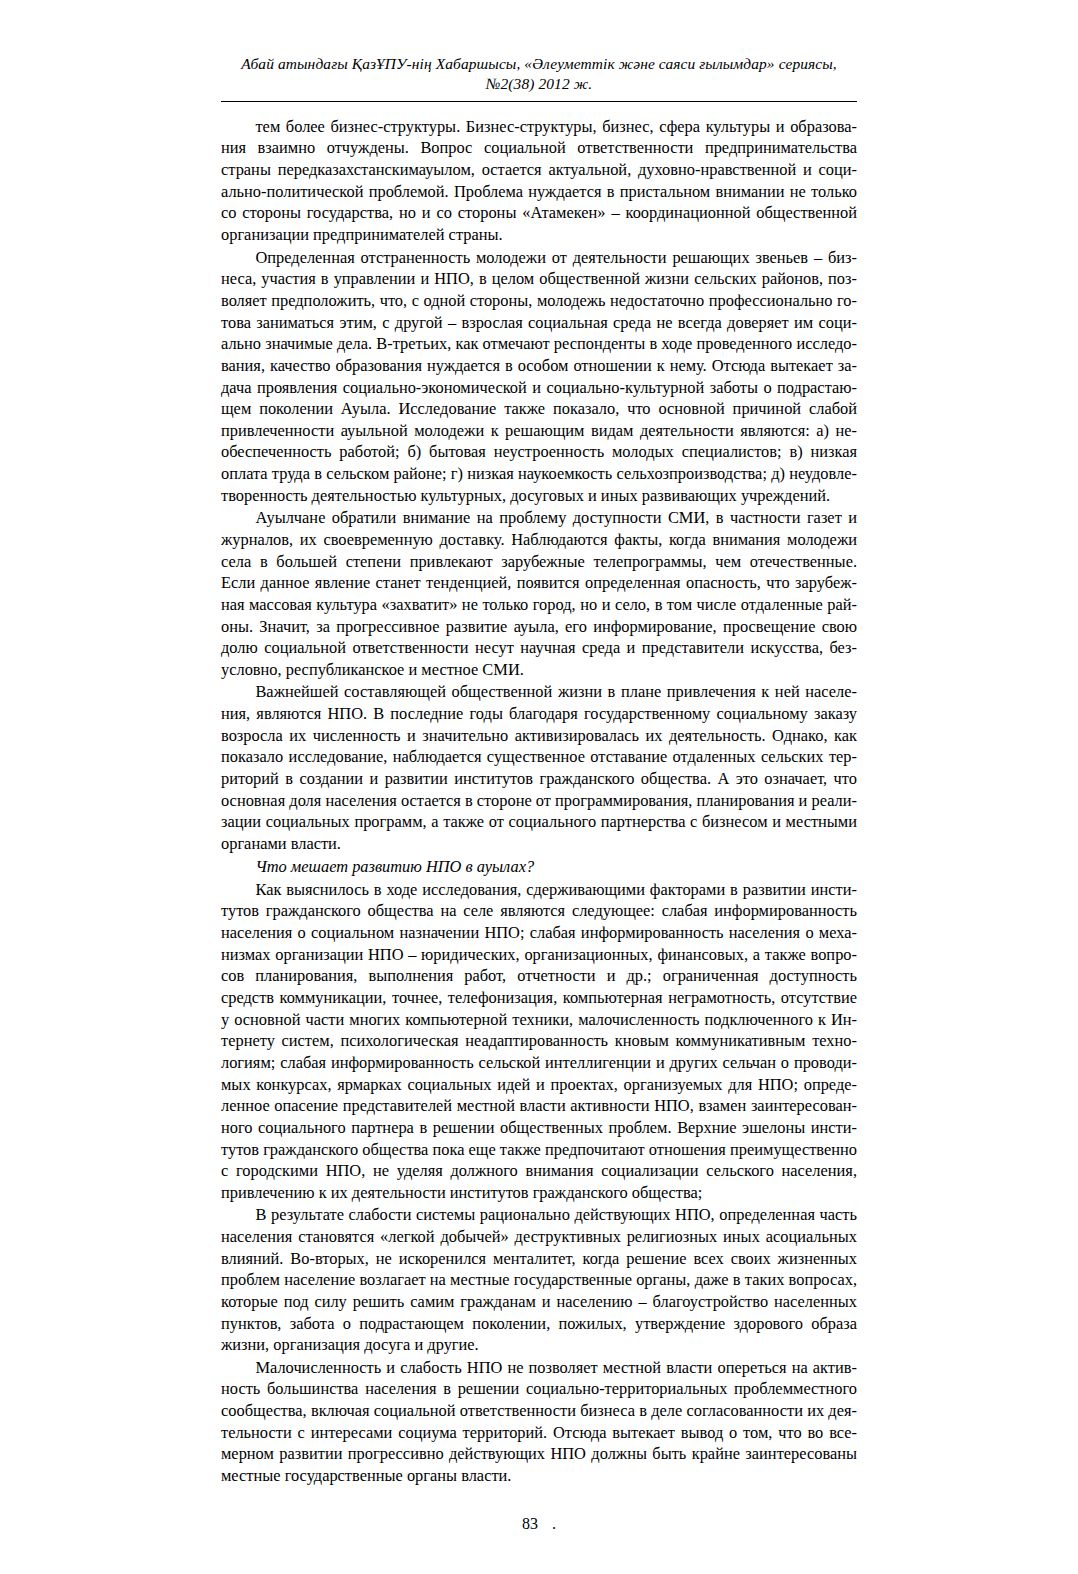Абай атындағы ҚазҰПУ-нің Хабаршысы, «Әлеуметтік және саяси ғылымдар» сериясы, №2(38) 2012 ж.
тем более бизнес-структуры. Бизнес-структуры, бизнес, сфера культуры и образования взаимно отчуждены. Вопрос социальной ответственности предпринимательства страны передказахстанскимауылом, остается актуальной, духовно-нравственной и социально-политической проблемой. Проблема нуждается в пристальном внимании не только со стороны государства, но и со стороны «Атамекен» – координационной общественной организации предпринимателей страны.
Определенная отстраненность молодежи от деятельности решающих звеньев – бизнеса, участия в управлении и НПО, в целом общественной жизни сельских районов, позволяет предположить, что, с одной стороны, молодежь недостаточно профессионально готова заниматься этим, с другой – взрослая социальная среда не всегда доверяет им социально значимые дела. В-третьих, как отмечают респонденты в ходе проведенного исследования, качество образования нуждается в особом отношении к нему. Отсюда вытекает задача проявления социально-экономической и социально-культурной заботы о подрастающем поколении Ауыла. Исследование также показало, что основной причиной слабой привлеченности ауыльной молодежи к решающим видам деятельности являются: а) необеспеченность работой; б) бытовая неустроенность молодых специалистов; в) низкая оплата труда в сельском районе; г) низкая наукоемкость сельхозпроизводства; д) неудовлетворенность деятельностью культурных, досуговых и иных развивающих учреждений.
Ауылчане обратили внимание на проблему доступности СМИ, в частности газет и журналов, их своевременную доставку. Наблюдаются факты, когда внимания молодежи села в большей степени привлекают зарубежные телепрограммы, чем отечественные. Если данное явление станет тенденцией, появится определенная опасность, что зарубежная массовая культура «захватит» не только город, но и село, в том числе отдаленные районы. Значит, за прогрессивное развитие ауыла, его информирование, просвещение свою долю социальной ответственности несут научная среда и представители искусства, безусловно, республиканское и местное СМИ.
Важнейшей составляющей общественной жизни в плане привлечения к ней населения, являются НПО. В последние годы благодаря государственному социальному заказу возросла их численность и значительно активизировалась их деятельность. Однако, как показало исследование, наблюдается существенное отставание отдаленных сельских территорий в создании и развитии институтов гражданского общества. А это означает, что основная доля населения остается в стороне от программирования, планирования и реализации социальных программ, а также от социального партнерства с бизнесом и местными органами власти.
Что мешает развитию НПО в ауылах?
Как выяснилось в ходе исследования, сдерживающими факторами в развитии институтов гражданского общества на селе являются следующее: слабая информированность населения о социальном назначении НПО; слабая информированность населения о механизмах организации НПО – юридических, организационных, финансовых, а также вопросов планирования, выполнения работ, отчетности и др.; ограниченная доступность средств коммуникации, точнее, телефонизация, компьютерная неграмотность, отсутствие у основной части многих компьютерной техники, малочисленность подключенного к Интернету систем, психологическая неадаптированность кновым коммуникативным технологиям; слабая информированность сельской интеллигенции и других сельчан о проводимых конкурсах, ярмарках социальных идей и проектах, организуемых для НПО; определенное опасение представителей местной власти активности НПО, взамен заинтересованного социального партнера в решении общественных проблем. Верхние эшелоны институтов гражданского общества пока еще также предпочитают отношения преимущественно с городскими НПО, не уделяя должного внимания социализации сельского населения, привлечению к их деятельности институтов гражданского общества;
В результате слабости системы рационально действующих НПО, определенная часть населения становятся «легкой добычей» деструктивных религиозных иных асоциальных влияний. Во-вторых, не искоренился менталитет, когда решение всех своих жизненных проблем население возлагает на местные государственные органы, даже в таких вопросах, которые под силу решить самим гражданам и населению – благоустройство населенных пунктов, забота о подрастающем поколении, пожилых, утверждение здорового образа жизни, организация досуга и другие.
Малочисленность и слабость НПО не позволяет местной власти опереться на активность большинства населения в решении социально-территориальных проблемместного сообщества, включая социальной ответственности бизнеса в деле согласованности их деятельности с интересами социума территорий. Отсюда вытекает вывод о том, что во всемерном развитии прогрессивно действующих НПО должны быть крайне заинтересованы местные государственные органы власти.
83.